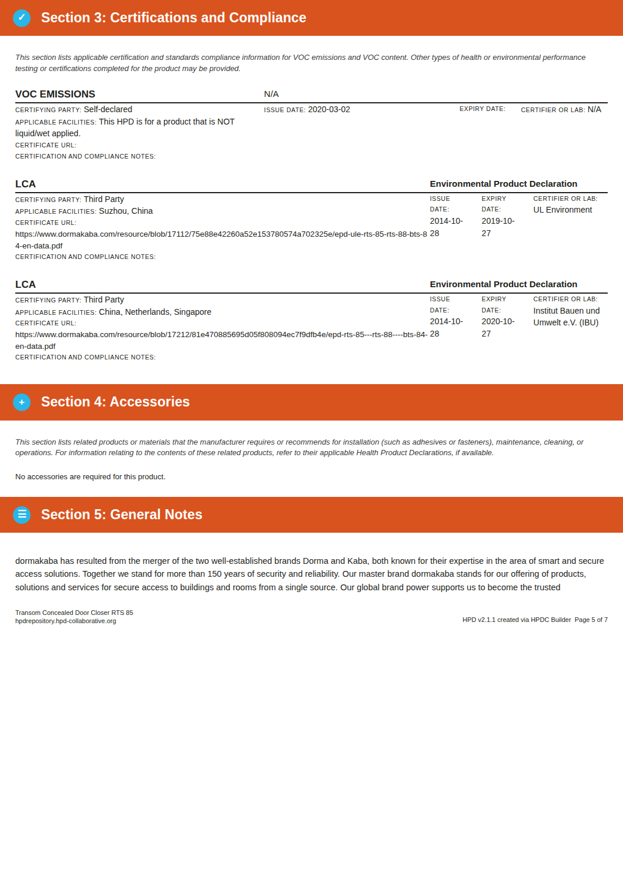✓
Section 3: Certifications and Compliance
This section lists applicable certification and standards compliance information for VOC emissions and VOC content. Other types of health or environmental performance testing or certifications completed for the product may be provided.
| VOC EMISSIONS | N/A | |
| CERTIFYING PARTY: Self-declared APPLICABLE FACILITIES: This HPD is for a product that is NOT liquid/wet applied. CERTIFICATE URL: | ISSUE DATE: 2020-03-02 | EXPIRY DATE: CERTIFIER OR LAB: N/A |
| CERTIFICATION AND COMPLIANCE NOTES: |
| LCA | Environmental Product Declaration |
| CERTIFYING PARTY: Third Party APPLICABLE FACILITIES: Suzhou, China CERTIFICATE URL: https://www.dormakaba.com/resource/blob/17112/75e88e42260a52e153780574a702325e/epd-ule-rts-85-rts-88-bts-84-en-data.pdf | ISSUE DATE: 2014-10-28 EXPIRY DATE: 2019-10-27 CERTIFIER OR LAB: UL Environment |
| CERTIFICATION AND COMPLIANCE NOTES: |
| LCA | Environmental Product Declaration |
| CERTIFYING PARTY: Third Party APPLICABLE FACILITIES: China, Netherlands, Singapore CERTIFICATE URL: https://www.dormakaba.com/resource/blob/17212/81e470885695d05f808094ec7f9dfb4e/epd-rts-85---rts-88----bts-84-en-data.pdf | ISSUE DATE: 2014-10-28 EXPIRY DATE: 2020-10-27 CERTIFIER OR LAB: Institut Bauen und Umwelt e.V. (IBU) |
| CERTIFICATION AND COMPLIANCE NOTES: |
+
Section 4: Accessories
This section lists related products or materials that the manufacturer requires or recommends for installation (such as adhesives or fasteners), maintenance, cleaning, or operations. For information relating to the contents of these related products, refer to their applicable Health Product Declarations, if available.
No accessories are required for this product.
☰
Section 5: General Notes
dormakaba has resulted from the merger of the two well-established brands Dorma and Kaba, both known for their expertise in the area of smart and secure access solutions. Together we stand for more than 150 years of security and reliability. Our master brand dormakaba stands for our offering of products, solutions and services for secure access to buildings and rooms from a single source. Our global brand power supports us to become the trusted
Transom Concealed Door Closer RTS 85
hpdrepository.hpd-collaborative.org
HPD v2.1.1 created via HPDC Builder Page 5 of 7